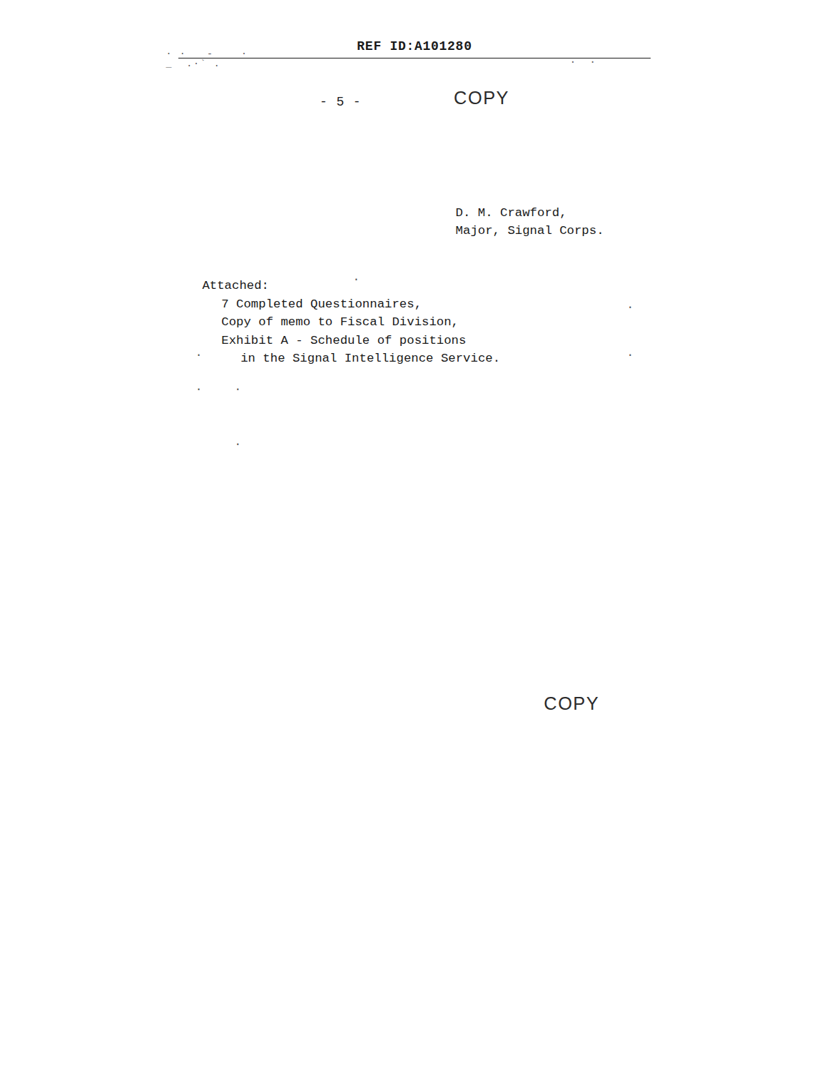REF ID:A101280
· · - · _ .·` .
. .
- 5 - COPY
D. M. Crawford,
Major, Signal Corps.
Attached:
7 Completed Questionnaires,
Copy of memo to Fiscal Division,
Exhibit A - Schedule of positions
in the Signal Intelligence Service.
. . . . . . .
COPY